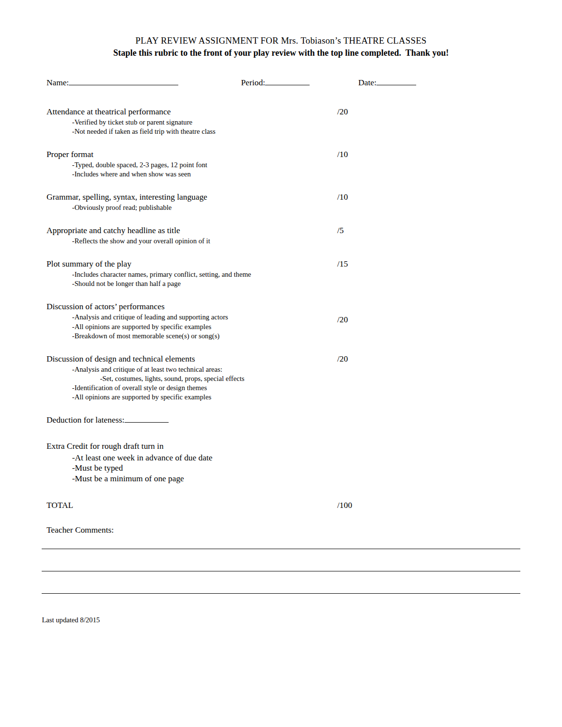PLAY REVIEW ASSIGNMENT FOR Mrs. Tobiason’s THEATRE CLASSES
Staple this rubric to the front of your play review with the top line completed. Thank you!
Name: Period: Date:
Attendance at theatrical performance /20
-Verified by ticket stub or parent signature
-Not needed if taken as field trip with theatre class
Proper format /10
-Typed, double spaced, 2-3 pages, 12 point font
-Includes where and when show was seen
Grammar, spelling, syntax, interesting language /10
-Obviously proof read; publishable
Appropriate and catchy headline as title /5
-Reflects the show and your overall opinion of it
Plot summary of the play /15
-Includes character names, primary conflict, setting, and theme
-Should not be longer than half a page
Discussion of actors’ performances /20
-Analysis and critique of leading and supporting actors
-All opinions are supported by specific examples
-Breakdown of most memorable scene(s) or song(s)
Discussion of design and technical elements /20
-Analysis and critique of at least two technical areas:
-Set, costumes, lights, sound, props, special effects
-Identification of overall style or design themes
-All opinions are supported by specific examples
Deduction for lateness:
Extra Credit for rough draft turn in
-At least one week in advance of due date
-Must be typed
-Must be a minimum of one page
TOTAL /100
Teacher Comments:
Last updated 8/2015